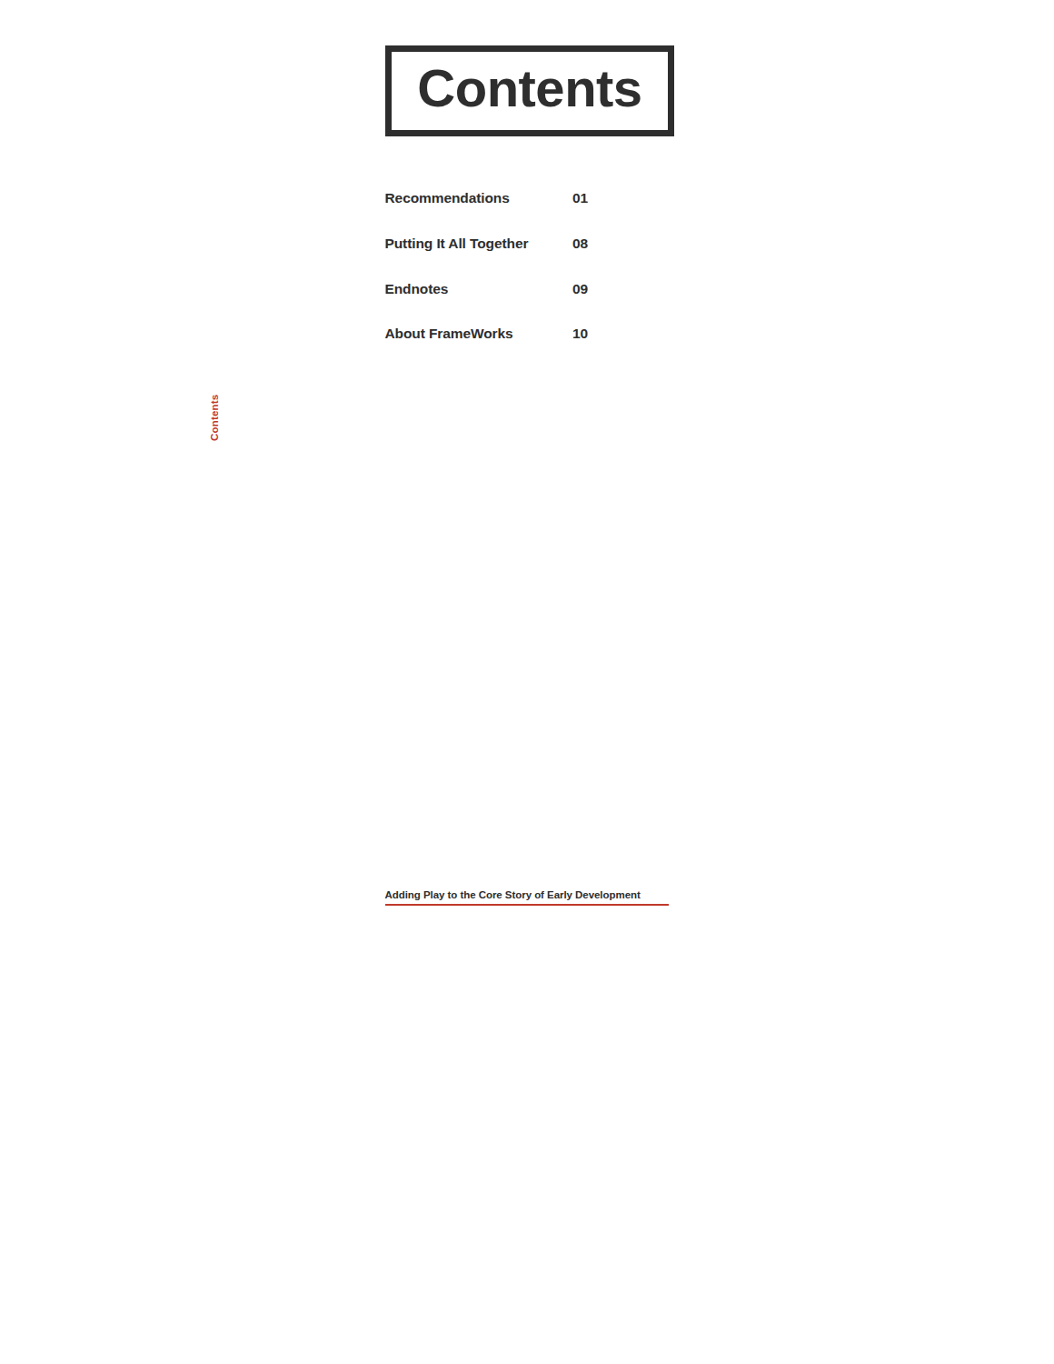Contents
Recommendations 01
Putting It All Together 08
Endnotes 09
About FrameWorks 10
Contents
Adding Play to the Core Story of Early Development